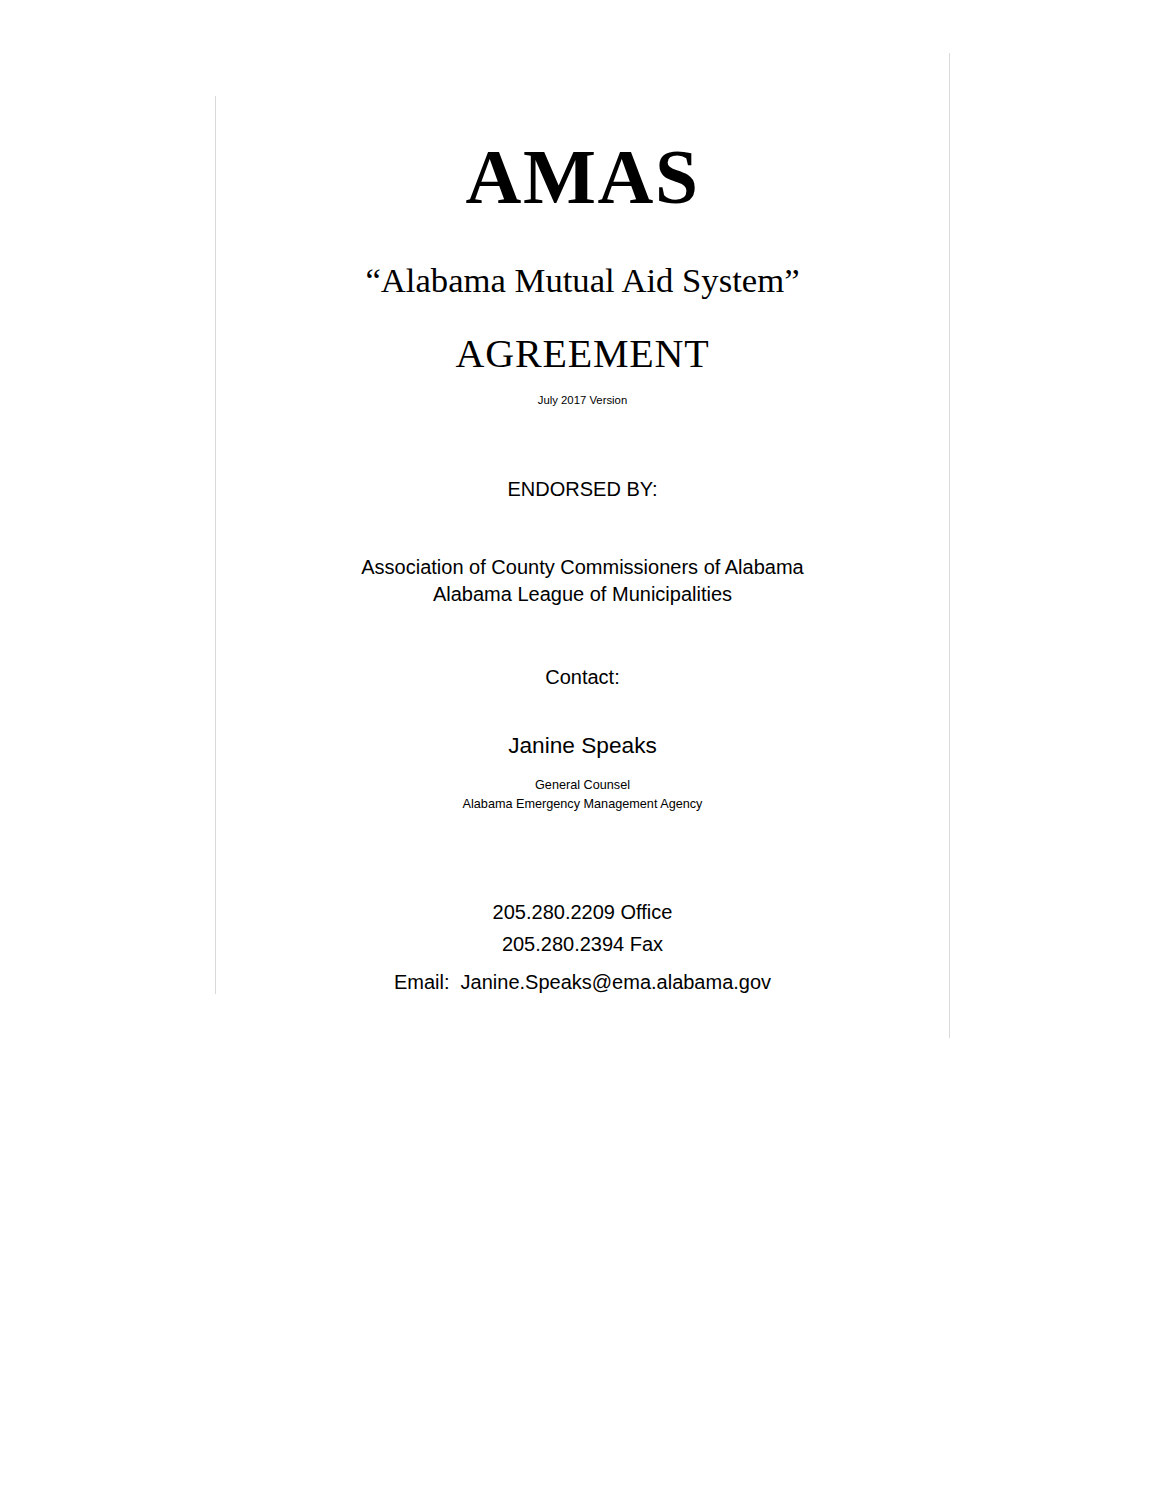AMAS
“Alabama Mutual Aid System”
AGREEMENT
July 2017 Version
ENDORSED BY:
Association of County Commissioners of Alabama
Alabama League of Municipalities
Contact:
Janine Speaks
General Counsel
Alabama Emergency Management Agency
205.280.2209 Office
205.280.2394 Fax
Email: Janine.Speaks@ema.alabama.gov